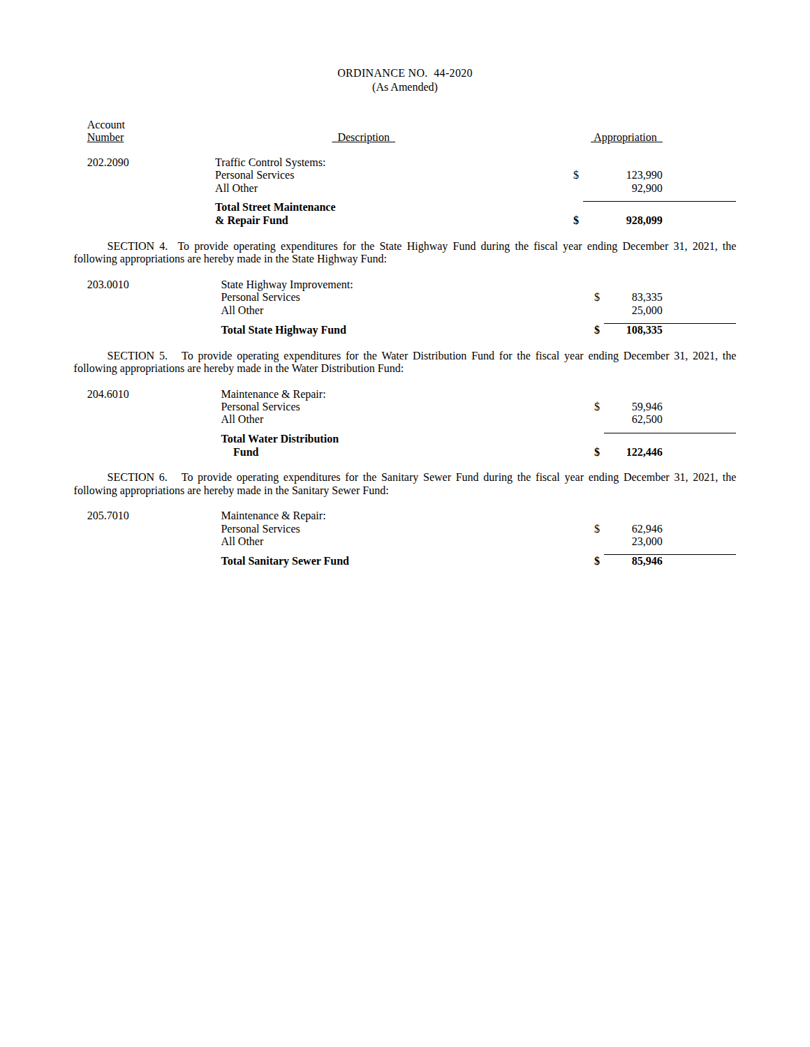ORDINANCE NO. 44-2020
(As Amended)
| Account | | | |
| Number | Description | | Appropriation |
| 202.2090 | Traffic Control Systems: | | |
| | Personal Services | $ | 123,990 |
| | All Other | | 92,900 |
| | Total Street Maintenance | | |
| | & Repair Fund | $ | 928,099 |
SECTION 4. To provide operating expenditures for the State Highway Fund during the fiscal year ending December 31, 2021, the following appropriations are hereby made in the State Highway Fund:
| 203.0010 | State Highway Improvement: | | |
| | Personal Services | $ | 83,335 |
| | All Other | | 25,000 |
| | Total State Highway Fund | $ | 108,335 |
SECTION 5. To provide operating expenditures for the Water Distribution Fund for the fiscal year ending December 31, 2021, the following appropriations are hereby made in the Water Distribution Fund:
| 204.6010 | Maintenance & Repair: | | |
| | Personal Services | $ | 59,946 |
| | All Other | | 62,500 |
| | Total Water Distribution | | |
| | Fund | $ | 122,446 |
SECTION 6. To provide operating expenditures for the Sanitary Sewer Fund during the fiscal year ending December 31, 2021, the following appropriations are hereby made in the Sanitary Sewer Fund:
| 205.7010 | Maintenance & Repair: | | |
| | Personal Services | $ | 62,946 |
| | All Other | | 23,000 |
| | Total Sanitary Sewer Fund | $ | 85,946 |